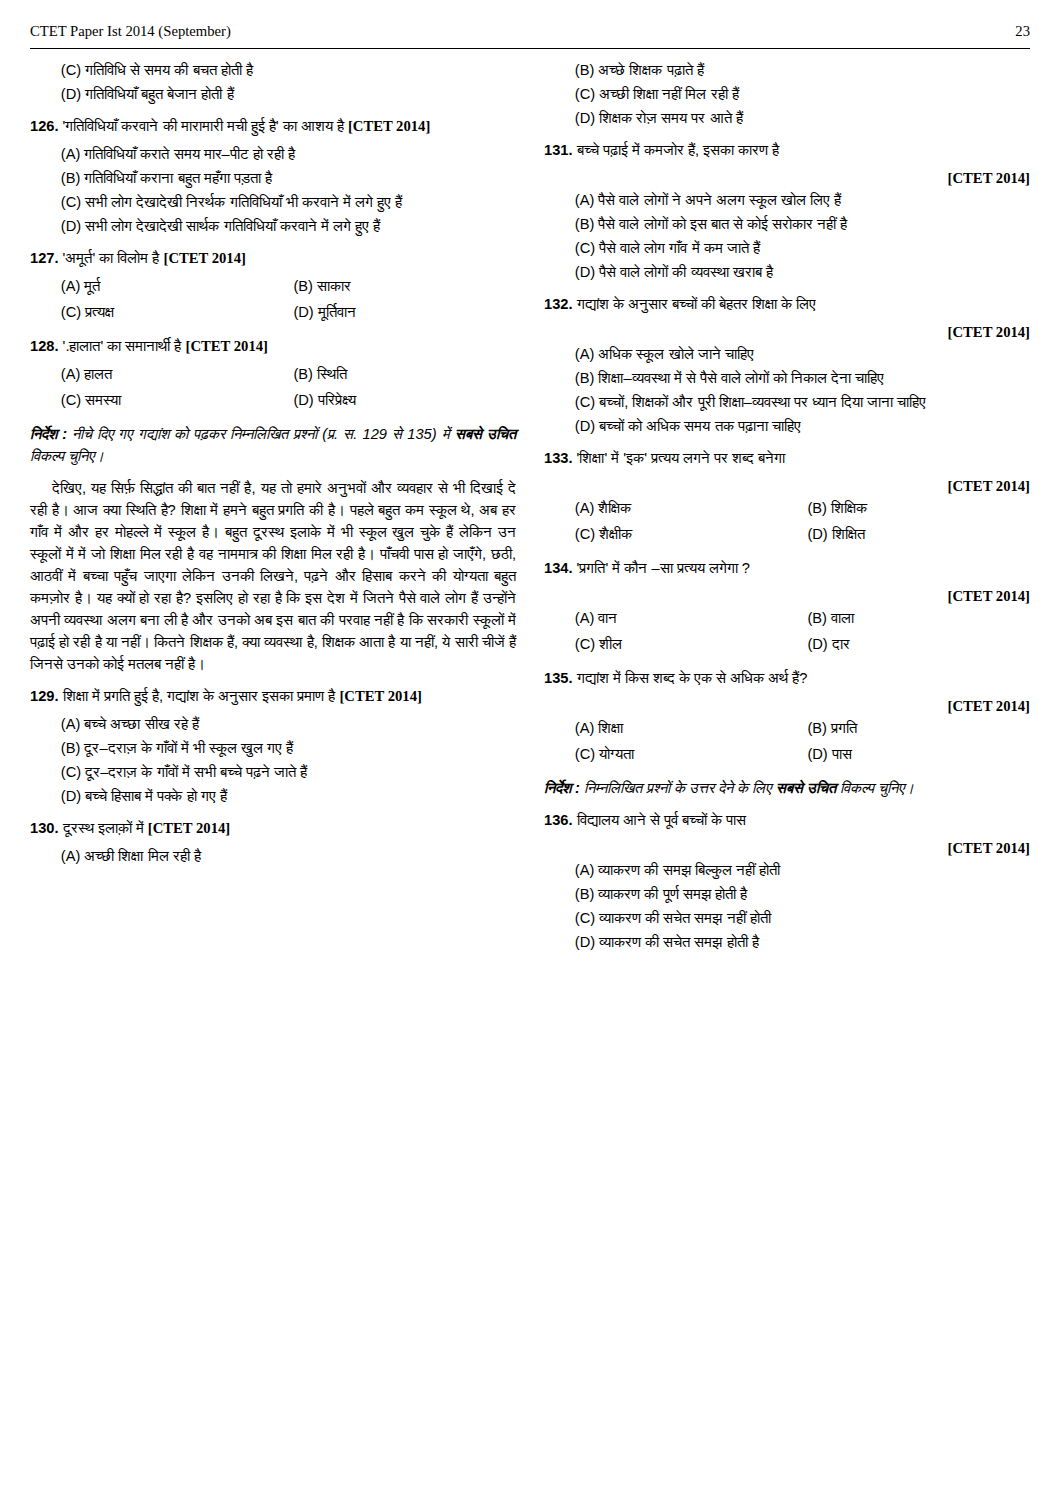CTET Paper Ist 2014 (September) 23
(C) गतिविधि से समय की बचत होती है
(D) गतिविधियाँ बहुत बेजान होती हैं
126. 'गतिविधियाँ करवाने की मारामारी मची हुई है' का आशय है [CTET 2014]
(A) गतिविधियाँ कराते समय मार–पीट हो रही है
(B) गतिविधियाँ कराना बहुत महँगा पड़ता है
(C) सभी लोग देखादेखी निरर्थक गतिविधियाँ भी करवाने में लगे हुए हैं
(D) सभी लोग देखादेखी सार्थक गतिविधियाँ करवाने में लगे हुए हैं
127. 'अमूर्त' का विलोम है [CTET 2014]
(A) मूर्त
(B) साकार
(C) प्रत्यक्ष
(D) मूर्तिवान
128. '.हालात' का समानार्थी है [CTET 2014]
(A) हालत
(B) स्थिति
(C) समस्या
(D) परिप्रेक्ष्य
निर्देश : नीचे दिए गए गद्यांश को पढ़कर निम्नलिखित प्रश्नों (प्र. स. 129 से 135) में सबसे उचित विकल्प चुनिए।
देखिए, यह सिर्फ़ सिद्धांत की बात नहीं है, यह तो हमारे अनुभवों और व्यवहार से भी दिखाई दे रही है। आज क्या स्थिति है? शिक्षा में हमने बहुत प्रगति की है। पहले बहुत कम स्कूल थे, अब हर गाँव में और हर मोहल्ले में स्कूल है। बहुत दूरस्थ इलाके में भी स्कूल खुल चुके हैं लेकिन उन स्कूलों में में जो शिक्षा मिल रही है वह नाममात्र की शिक्षा मिल रही है। पाँचवी पास हो जाएँगे, छठी, आठवीं में बच्चा पहुँच जाएगा लेकिन उनकी लिखने, पढ़ने और हिसाब करने की योग्यता बहुत कमज़ोर है। यह क्यों हो रहा है? इसलिए हो रहा है कि इस देश में जितने पैसे वाले लोग हैं उन्होंने अपनी व्यवस्था अलग बना ली है और उनको अब इस बात की परवाह नहीं है कि सरकारी स्कूलों में पढ़ाई हो रही है या नहीं। कितने शिक्षक हैं, क्या व्यवस्था है, शिक्षक आता है या नहीं, ये सारी चीजें हैं जिनसे उनको कोई मतलब नहीं है।
129. शिक्षा में प्रगति हुई है, गद्यांश के अनुसार इसका प्रमाण है [CTET 2014]
(A) बच्चे अच्छा सीख रहे हैं
(B) दूर–दराज़ के गाँवों में भी स्कूल खुल गए हैं
(C) दूर–दराज़ के गाँवों में सभी बच्चे पढ़ने जाते हैं
(D) बच्चे हिसाब में पक्के हो गए हैं
130. दूरस्थ इलाक़ों में [CTET 2014]
(A) अच्छी शिक्षा मिल रही है
(B) अच्छे शिक्षक पढ़ाते हैं
(C) अच्छी शिक्षा नहीं मिल रही हैं
(D) शिक्षक रोज़ समय पर आते हैं
131. बच्चे पढ़ाई में कमजोर हैं, इसका कारण है
[CTET 2014]
(A) पैसे वाले लोगों ने अपने अलग स्कूल खोल लिए हैं
(B) पैसे वाले लोगों को इस बात से कोई सरोकार नहीं है
(C) पैसे वाले लोग गाँव में कम जाते हैं
(D) पैसे वाले लोगों की व्यवस्था खराब है
132. गद्यांश के अनुसार बच्चों की बेहतर शिक्षा के लिए
[CTET 2014]
(A) अधिक स्कूल खोले जाने चाहिए
(B) शिक्षा–व्यवस्था में से पैसे वाले लोगों को निकाल देना चाहिए
(C) बच्चों, शिक्षकों और पूरी शिक्षा–व्यवस्था पर ध्यान दिया जाना चाहिए
(D) बच्चों को अधिक समय तक पढ़ाना चाहिए
133. 'शिक्षा' में 'इक' प्रत्यय लगने पर शब्द बनेगा
[CTET 2014]
(A) शैक्षिक
(B) शिक्षिक
(C) शैक्षीक
(D) शिक्षित
134. 'प्रगति' में कौन –सा प्रत्यय लगेगा ?
[CTET 2014]
(A) वान
(B) वाला
(C) शील
(D) दार
135. गद्यांश में किस शब्द के एक से अधिक अर्थ हैं?
[CTET 2014]
(A) शिक्षा
(B) प्रगति
(C) योग्यता
(D) पास
निर्देश : निम्नलिखित प्रश्नों के उत्तर देने के लिए सबसे उचित विकल्प चुनिए।
136. विद्यालय आने से पूर्व बच्चों के पास
[CTET 2014]
(A) व्याकरण की समझ बिल्कुल नहीं होती
(B) व्याकरण की पूर्ण समझ होती है
(C) व्याकरण की सचेत समझ नहीं होती
(D) व्याकरण की सचेत समझ होती है